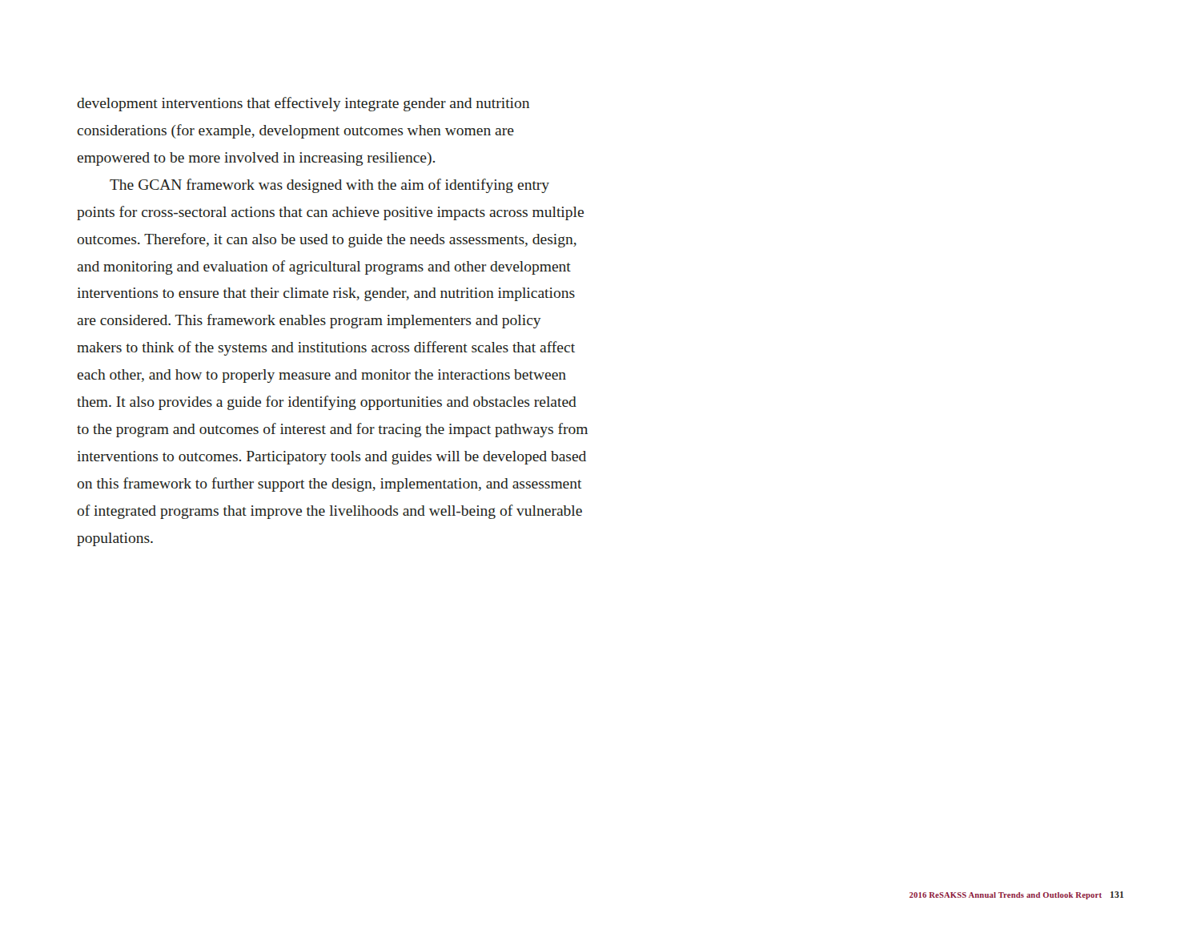development interventions that effectively integrate gender and nutrition considerations (for example, development outcomes when women are empowered to be more involved in increasing resilience).
The GCAN framework was designed with the aim of identifying entry points for cross-sectoral actions that can achieve positive impacts across multiple outcomes. Therefore, it can also be used to guide the needs assessments, design, and monitoring and evaluation of agricultural programs and other development interventions to ensure that their climate risk, gender, and nutrition implications are considered. This framework enables program implementers and policy makers to think of the systems and institutions across different scales that affect each other, and how to properly measure and monitor the interactions between them. It also provides a guide for identifying opportunities and obstacles related to the program and outcomes of interest and for tracing the impact pathways from interventions to outcomes. Participatory tools and guides will be developed based on this framework to further support the design, implementation, and assessment of integrated programs that improve the livelihoods and well-being of vulnerable populations.
2016 ReSAKSS Annual Trends and Outlook Report 131